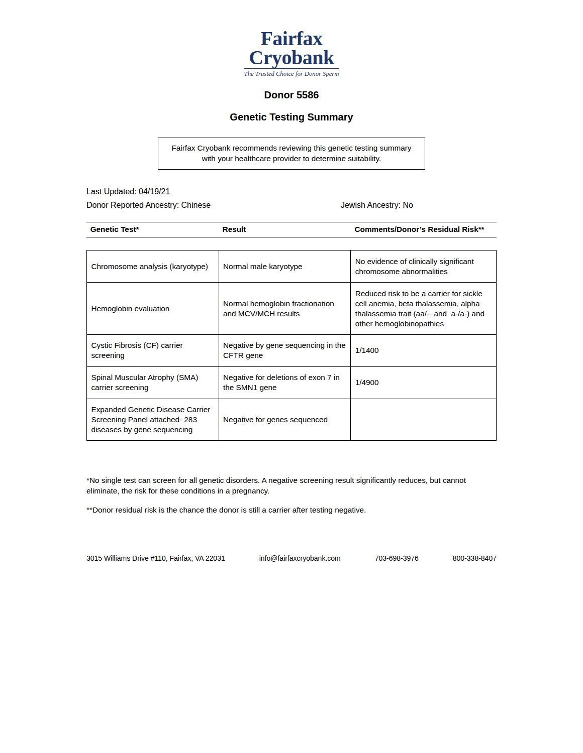Fairfax
Cryobank
The Trusted Choice for Donor Sperm
Donor 5586
Genetic Testing Summary
Fairfax Cryobank recommends reviewing this genetic testing summary
with your healthcare provider to determine suitability.
Last Updated: 04/19/21
Donor Reported Ancestry: Chinese Jewish Ancestry: No
| Genetic Test* | Result | Comments/Donor’s Residual Risk** |
| Chromosome analysis (karyotype) | Normal male karyotype | No evidence of clinically significant chromosome abnormalities |
| Hemoglobin evaluation | Normal hemoglobin fractionation and MCV/MCH results | Reduced risk to be a carrier for sickle cell anemia, beta thalassemia, alpha thalassemia trait (aa/-- and a-/a-) and other hemoglobinopathies |
| Cystic Fibrosis (CF) carrier screening | Negative by gene sequencing in the CFTR gene | 1/1400 |
| Spinal Muscular Atrophy (SMA) carrier screening | Negative for deletions of exon 7 in the SMN1 gene | 1/4900 |
| Expanded Genetic Disease Carrier Screening Panel attached- 283 diseases by gene sequencing | Negative for genes sequenced | |
*No single test can screen for all genetic disorders. A negative screening result significantly reduces, but cannot eliminate, the risk for these conditions in a pregnancy.
**Donor residual risk is the chance the donor is still a carrier after testing negative.
3015 Williams Drive #110, Fairfax, VA 22031 info@fairfaxcryobank.com 703-698-3976 800-338-8407